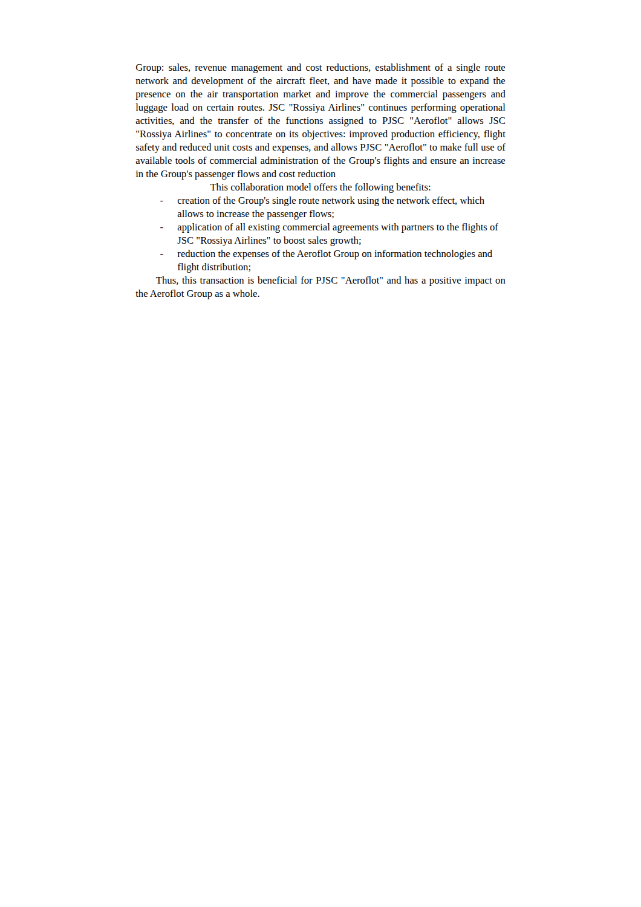Group: sales, revenue management and cost reductions, establishment of a single route network and development of the aircraft fleet, and have made it possible to expand the presence on the air transportation market and improve the commercial passengers and luggage load on certain routes. JSC "Rossiya Airlines" continues performing operational activities, and the transfer of the functions assigned to PJSC "Aeroflot" allows JSC "Rossiya Airlines" to concentrate on its objectives: improved production efficiency, flight safety and reduced unit costs and expenses, and allows PJSC "Aeroflot" to make full use of available tools of commercial administration of the Group's flights and ensure an increase in the Group's passenger flows and cost reduction
This collaboration model offers the following benefits:
creation of the Group's single route network using the network effect, which allows to increase the passenger flows;
application of all existing commercial agreements with partners to the flights of JSC "Rossiya Airlines" to boost sales growth;
reduction the expenses of the Aeroflot Group on information technologies and flight distribution;
Thus, this transaction is beneficial for PJSC "Aeroflot" and has a positive impact on the Aeroflot Group as a whole.